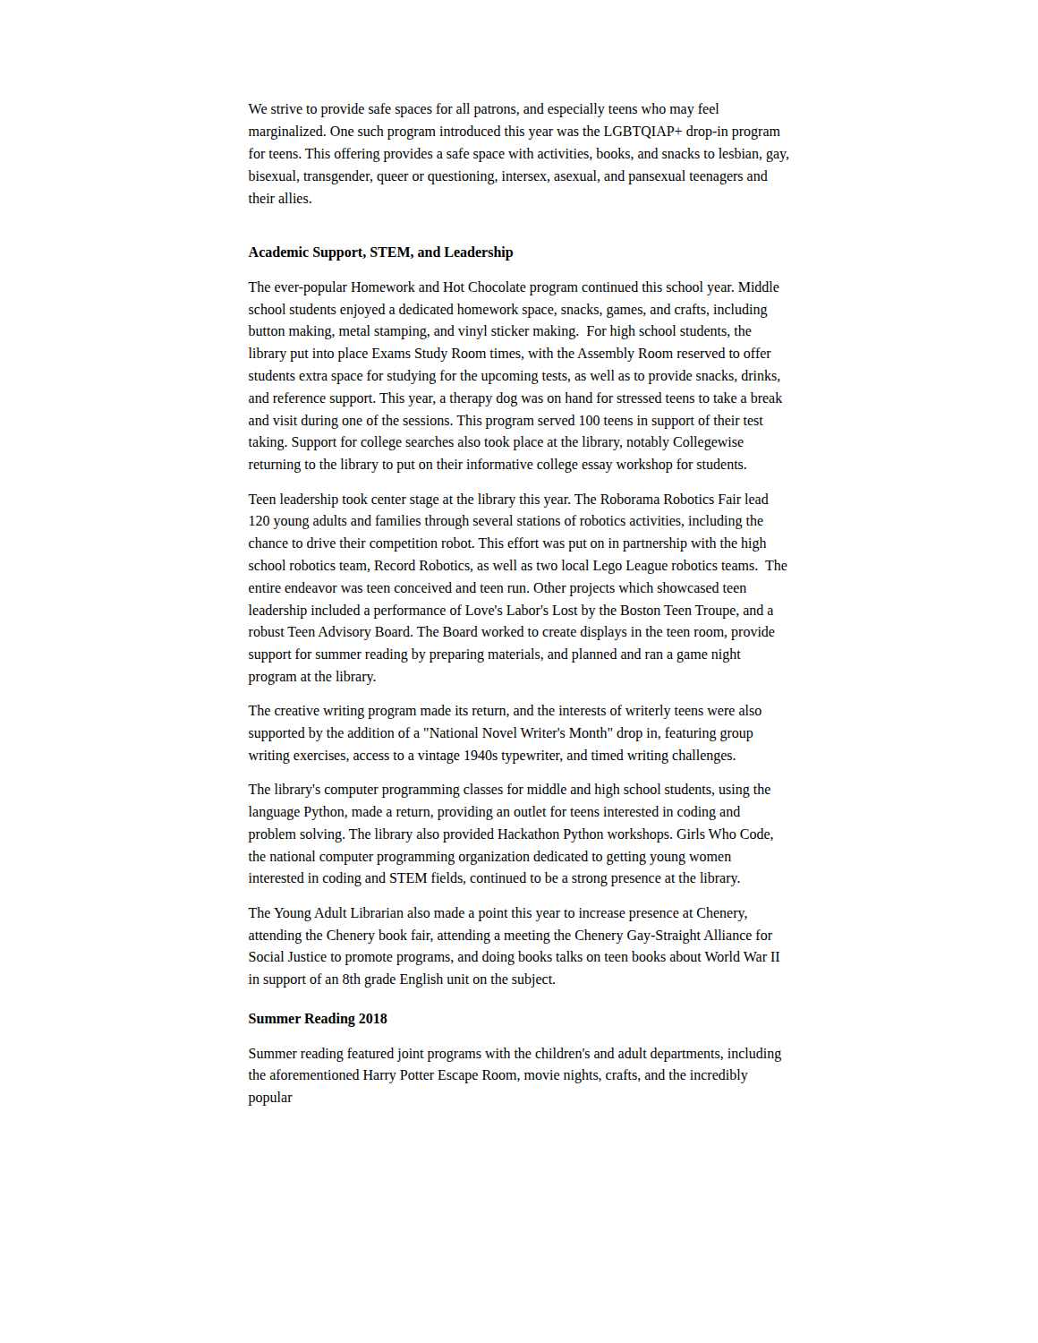We strive to provide safe spaces for all patrons, and especially teens who may feel marginalized. One such program introduced this year was the LGBTQIAP+ drop-in program for teens. This offering provides a safe space with activities, books, and snacks to lesbian, gay, bisexual, transgender, queer or questioning, intersex, asexual, and pansexual teenagers and their allies.
Academic Support, STEM, and Leadership
The ever-popular Homework and Hot Chocolate program continued this school year. Middle school students enjoyed a dedicated homework space, snacks, games, and crafts, including button making, metal stamping, and vinyl sticker making. For high school students, the library put into place Exams Study Room times, with the Assembly Room reserved to offer students extra space for studying for the upcoming tests, as well as to provide snacks, drinks, and reference support. This year, a therapy dog was on hand for stressed teens to take a break and visit during one of the sessions. This program served 100 teens in support of their test taking. Support for college searches also took place at the library, notably Collegewise returning to the library to put on their informative college essay workshop for students.
Teen leadership took center stage at the library this year. The Roborama Robotics Fair lead 120 young adults and families through several stations of robotics activities, including the chance to drive their competition robot. This effort was put on in partnership with the high school robotics team, Record Robotics, as well as two local Lego League robotics teams. The entire endeavor was teen conceived and teen run. Other projects which showcased teen leadership included a performance of Love's Labor's Lost by the Boston Teen Troupe, and a robust Teen Advisory Board. The Board worked to create displays in the teen room, provide support for summer reading by preparing materials, and planned and ran a game night program at the library.
The creative writing program made its return, and the interests of writerly teens were also supported by the addition of a "National Novel Writer's Month" drop in, featuring group writing exercises, access to a vintage 1940s typewriter, and timed writing challenges.
The library's computer programming classes for middle and high school students, using the language Python, made a return, providing an outlet for teens interested in coding and problem solving. The library also provided Hackathon Python workshops. Girls Who Code, the national computer programming organization dedicated to getting young women interested in coding and STEM fields, continued to be a strong presence at the library.
The Young Adult Librarian also made a point this year to increase presence at Chenery, attending the Chenery book fair, attending a meeting the Chenery Gay-Straight Alliance for Social Justice to promote programs, and doing books talks on teen books about World War II in support of an 8th grade English unit on the subject.
Summer Reading 2018
Summer reading featured joint programs with the children's and adult departments, including the aforementioned Harry Potter Escape Room, movie nights, crafts, and the incredibly popular